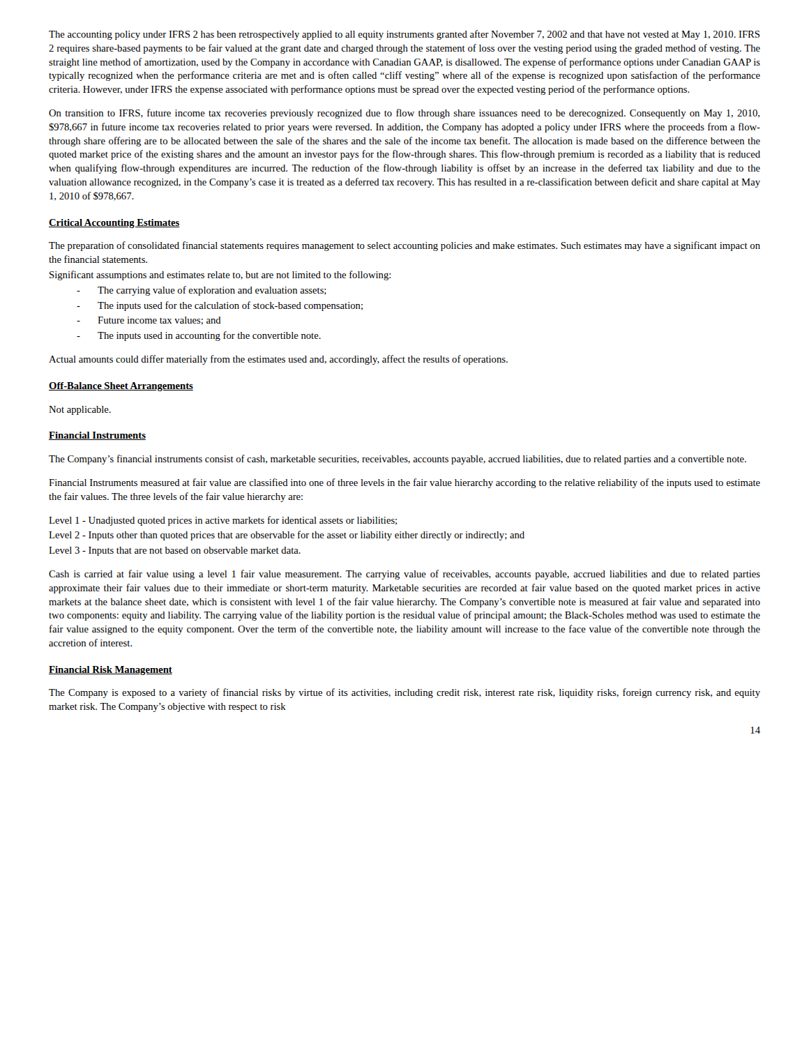The accounting policy under IFRS 2 has been retrospectively applied to all equity instruments granted after November 7, 2002 and that have not vested at May 1, 2010. IFRS 2 requires share-based payments to be fair valued at the grant date and charged through the statement of loss over the vesting period using the graded method of vesting. The straight line method of amortization, used by the Company in accordance with Canadian GAAP, is disallowed. The expense of performance options under Canadian GAAP is typically recognized when the performance criteria are met and is often called “cliff vesting” where all of the expense is recognized upon satisfaction of the performance criteria. However, under IFRS the expense associated with performance options must be spread over the expected vesting period of the performance options.
On transition to IFRS, future income tax recoveries previously recognized due to flow through share issuances need to be derecognized. Consequently on May 1, 2010, $978,667 in future income tax recoveries related to prior years were reversed. In addition, the Company has adopted a policy under IFRS where the proceeds from a flow-through share offering are to be allocated between the sale of the shares and the sale of the income tax benefit. The allocation is made based on the difference between the quoted market price of the existing shares and the amount an investor pays for the flow-through shares. This flow-through premium is recorded as a liability that is reduced when qualifying flow-through expenditures are incurred. The reduction of the flow-through liability is offset by an increase in the deferred tax liability and due to the valuation allowance recognized, in the Company’s case it is treated as a deferred tax recovery. This has resulted in a re-classification between deficit and share capital at May 1, 2010 of $978,667.
Critical Accounting Estimates
The preparation of consolidated financial statements requires management to select accounting policies and make estimates. Such estimates may have a significant impact on the financial statements.
Significant assumptions and estimates relate to, but are not limited to the following:
The carrying value of exploration and evaluation assets;
The inputs used for the calculation of stock-based compensation;
Future income tax values; and
The inputs used in accounting for the convertible note.
Actual amounts could differ materially from the estimates used and, accordingly, affect the results of operations.
Off-Balance Sheet Arrangements
Not applicable.
Financial Instruments
The Company’s financial instruments consist of cash, marketable securities, receivables, accounts payable, accrued liabilities, due to related parties and a convertible note.
Financial Instruments measured at fair value are classified into one of three levels in the fair value hierarchy according to the relative reliability of the inputs used to estimate the fair values. The three levels of the fair value hierarchy are:
Level 1 - Unadjusted quoted prices in active markets for identical assets or liabilities;
Level 2 - Inputs other than quoted prices that are observable for the asset or liability either directly or indirectly; and
Level 3 - Inputs that are not based on observable market data.
Cash is carried at fair value using a level 1 fair value measurement. The carrying value of receivables, accounts payable, accrued liabilities and due to related parties approximate their fair values due to their immediate or short-term maturity. Marketable securities are recorded at fair value based on the quoted market prices in active markets at the balance sheet date, which is consistent with level 1 of the fair value hierarchy. The Company’s convertible note is measured at fair value and separated into two components: equity and liability. The carrying value of the liability portion is the residual value of principal amount; the Black-Scholes method was used to estimate the fair value assigned to the equity component. Over the term of the convertible note, the liability amount will increase to the face value of the convertible note through the accretion of interest.
Financial Risk Management
The Company is exposed to a variety of financial risks by virtue of its activities, including credit risk, interest rate risk, liquidity risks, foreign currency risk, and equity market risk. The Company’s objective with respect to risk
14